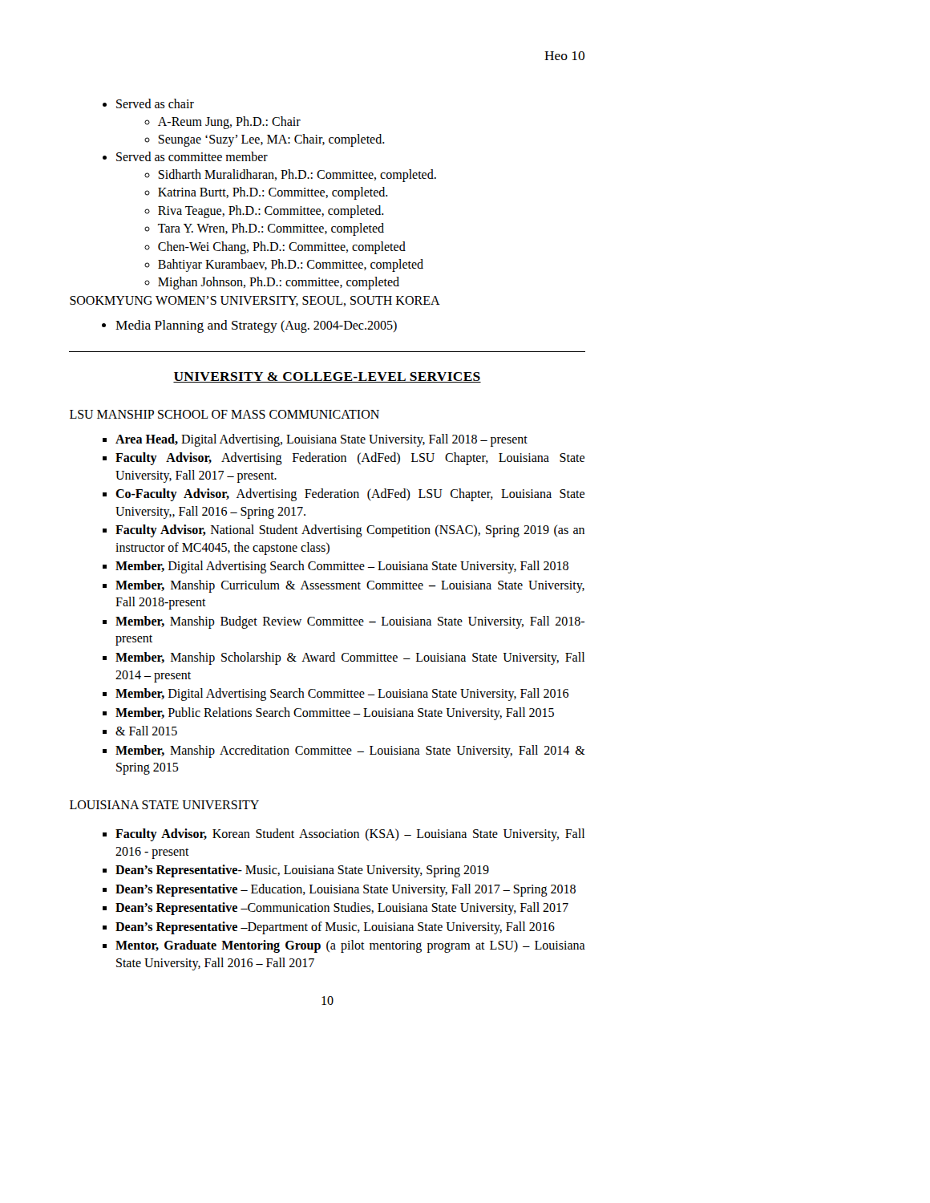Heo 10
Served as chair
A-Reum Jung, Ph.D.: Chair
Seungae ‘Suzy’ Lee, MA: Chair, completed.
Served as committee member
Sidharth Muralidharan, Ph.D.: Committee, completed.
Katrina Burtt, Ph.D.: Committee, completed.
Riva Teague, Ph.D.: Committee, completed.
Tara Y. Wren, Ph.D.: Committee, completed
Chen-Wei Chang, Ph.D.: Committee, completed
Bahtiyar Kurambaev, Ph.D.: Committee, completed
Mighan Johnson, Ph.D.: committee, completed
SOOKMYUNG WOMEN’S UNIVERSITY, SEOUL, SOUTH KOREA
Media Planning and Strategy (Aug. 2004-Dec.2005)
UNIVERSITY & COLLEGE-LEVEL SERVICES
LSU MANSHIP SCHOOL OF MASS COMMUNICATION
Area Head, Digital Advertising, Louisiana State University, Fall 2018 – present
Faculty Advisor, Advertising Federation (AdFed) LSU Chapter, Louisiana State University, Fall 2017 – present.
Co-Faculty Advisor, Advertising Federation (AdFed) LSU Chapter, Louisiana State University,, Fall 2016 – Spring 2017.
Faculty Advisor, National Student Advertising Competition (NSAC), Spring 2019 (as an instructor of MC4045, the capstone class)
Member, Digital Advertising Search Committee – Louisiana State University, Fall 2018
Member, Manship Curriculum & Assessment Committee – Louisiana State University, Fall 2018-present
Member, Manship Budget Review Committee – Louisiana State University, Fall 2018-present
Member, Manship Scholarship & Award Committee – Louisiana State University, Fall 2014 – present
Member, Digital Advertising Search Committee – Louisiana State University, Fall 2016
Member, Public Relations Search Committee – Louisiana State University, Fall 2015
& Fall 2015
Member, Manship Accreditation Committee – Louisiana State University, Fall 2014 & Spring 2015
LOUISIANA STATE UNIVERSITY
Faculty Advisor, Korean Student Association (KSA) – Louisiana State University, Fall 2016 - present
Dean’s Representative- Music, Louisiana State University, Spring 2019
Dean’s Representative – Education, Louisiana State University, Fall 2017 – Spring 2018
Dean’s Representative –Communication Studies, Louisiana State University, Fall 2017
Dean’s Representative –Department of Music, Louisiana State University, Fall 2016
Mentor, Graduate Mentoring Group (a pilot mentoring program at LSU) – Louisiana State University, Fall 2016 – Fall 2017
10